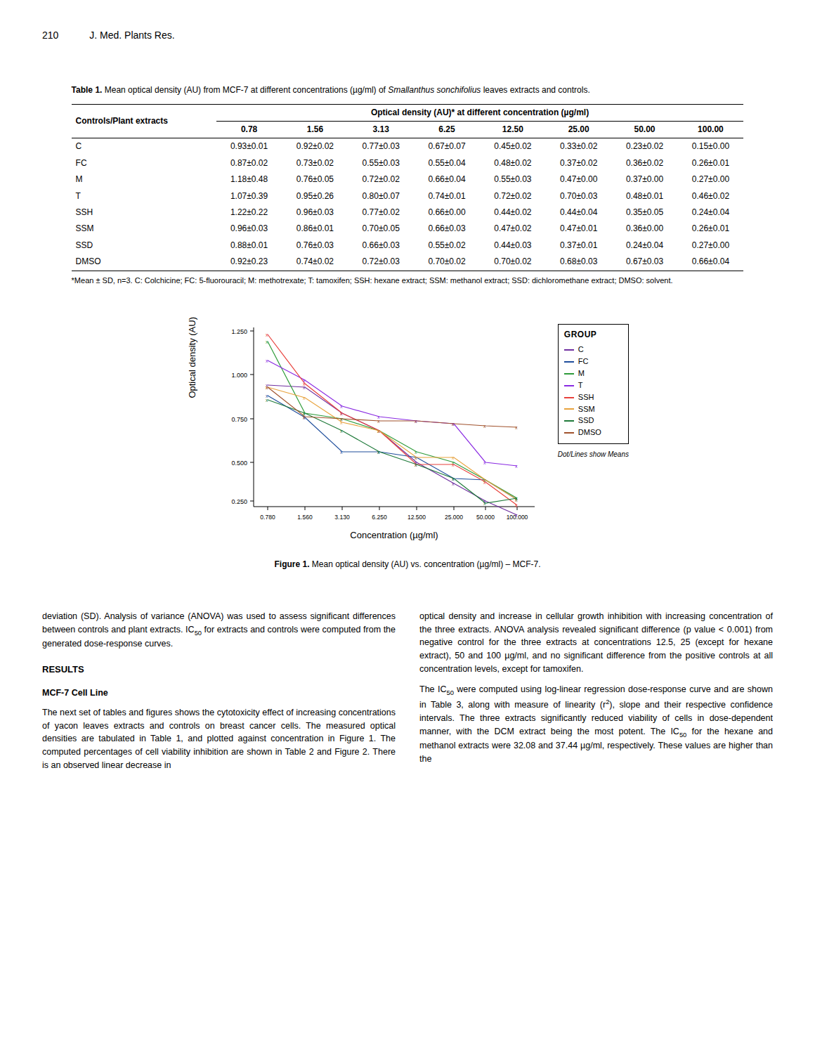210 J. Med. Plants Res.
Table 1. Mean optical density (AU) from MCF-7 at different concentrations (µg/ml) of Smallanthus sonchifolius leaves extracts and controls.
| Controls/Plant extracts | Optical density (AU)* at different concentration (µg/ml) |
| --- | --- |
| 0.78 | 1.56 | 3.13 | 6.25 | 12.50 | 25.00 | 50.00 | 100.00 |
| C | 0.93±0.01 | 0.92±0.02 | 0.77±0.03 | 0.67±0.07 | 0.45±0.02 | 0.33±0.02 | 0.23±0.02 | 0.15±0.00 |
| FC | 0.87±0.02 | 0.73±0.02 | 0.55±0.03 | 0.55±0.04 | 0.48±0.02 | 0.37±0.02 | 0.36±0.02 | 0.26±0.01 |
| M | 1.18±0.48 | 0.76±0.05 | 0.72±0.02 | 0.66±0.04 | 0.55±0.03 | 0.47±0.00 | 0.37±0.00 | 0.27±0.00 |
| T | 1.07±0.39 | 0.95±0.26 | 0.80±0.07 | 0.74±0.01 | 0.72±0.02 | 0.70±0.03 | 0.48±0.01 | 0.46±0.02 |
| SSH | 1.22±0.22 | 0.96±0.03 | 0.77±0.02 | 0.66±0.00 | 0.44±0.02 | 0.44±0.04 | 0.35±0.05 | 0.24±0.04 |
| SSM | 0.96±0.03 | 0.86±0.01 | 0.70±0.05 | 0.66±0.03 | 0.47±0.02 | 0.47±0.01 | 0.36±0.00 | 0.26±0.01 |
| SSD | 0.88±0.01 | 0.76±0.03 | 0.66±0.03 | 0.55±0.02 | 0.44±0.03 | 0.37±0.01 | 0.24±0.04 | 0.27±0.00 |
| DMSO | 0.92±0.23 | 0.74±0.02 | 0.72±0.03 | 0.70±0.02 | 0.70±0.02 | 0.68±0.03 | 0.67±0.03 | 0.66±0.04 |
*Mean ± SD, n=3. C: Colchicine; FC: 5-fluorouracil; M: methotrexate; T: tamoxifen; SSH: hexane extract; SSM: methanol extract; SSD: dichloromethane extract; DMSO: solvent.
Optical density (AU)
1.250 1.000 0.750 0.500 0.250 0.780 1.560 3.130 6.250 12.500 25.000 50.000 100.000 xxx xxx xx xxx xxx xx xxx xxx xx xxx xxx xx xxx xxx xx xxx xxx xx xxx xxx xx xxx xxx xx Concentration (µg/ml)
GROUP
C
FC
M
T
SSH
SSM
SSD
DMSO
Dot/Lines show Means
Figure 1. Mean optical density (AU) vs. concentration (µg/ml) – MCF-7.
deviation (SD). Analysis of variance (ANOVA) was used to assess significant differences between controls and plant extracts. IC50 for extracts and controls were computed from the generated dose-response curves.
RESULTS
MCF-7 Cell Line
The next set of tables and figures shows the cytotoxicity effect of increasing concentrations of yacon leaves extracts and controls on breast cancer cells. The measured optical densities are tabulated in Table 1, and plotted against concentration in Figure 1. The computed percentages of cell viability inhibition are shown in Table 2 and Figure 2. There is an observed linear decrease in
optical density and increase in cellular growth inhibition with increasing concentration of the three extracts. ANOVA analysis revealed significant difference (p value < 0.001) from negative control for the three extracts at concentrations 12.5, 25 (except for hexane extract), 50 and 100 µg/ml, and no significant difference from the positive controls at all concentration levels, except for tamoxifen.
The IC50 were computed using log-linear regression dose-response curve and are shown in Table 3, along with measure of linearity (r2), slope and their respective confidence intervals. The three extracts significantly reduced viability of cells in dose-dependent manner, with the DCM extract being the most potent. The IC50 for the hexane and methanol extracts were 32.08 and 37.44 µg/ml, respectively. These values are higher than the